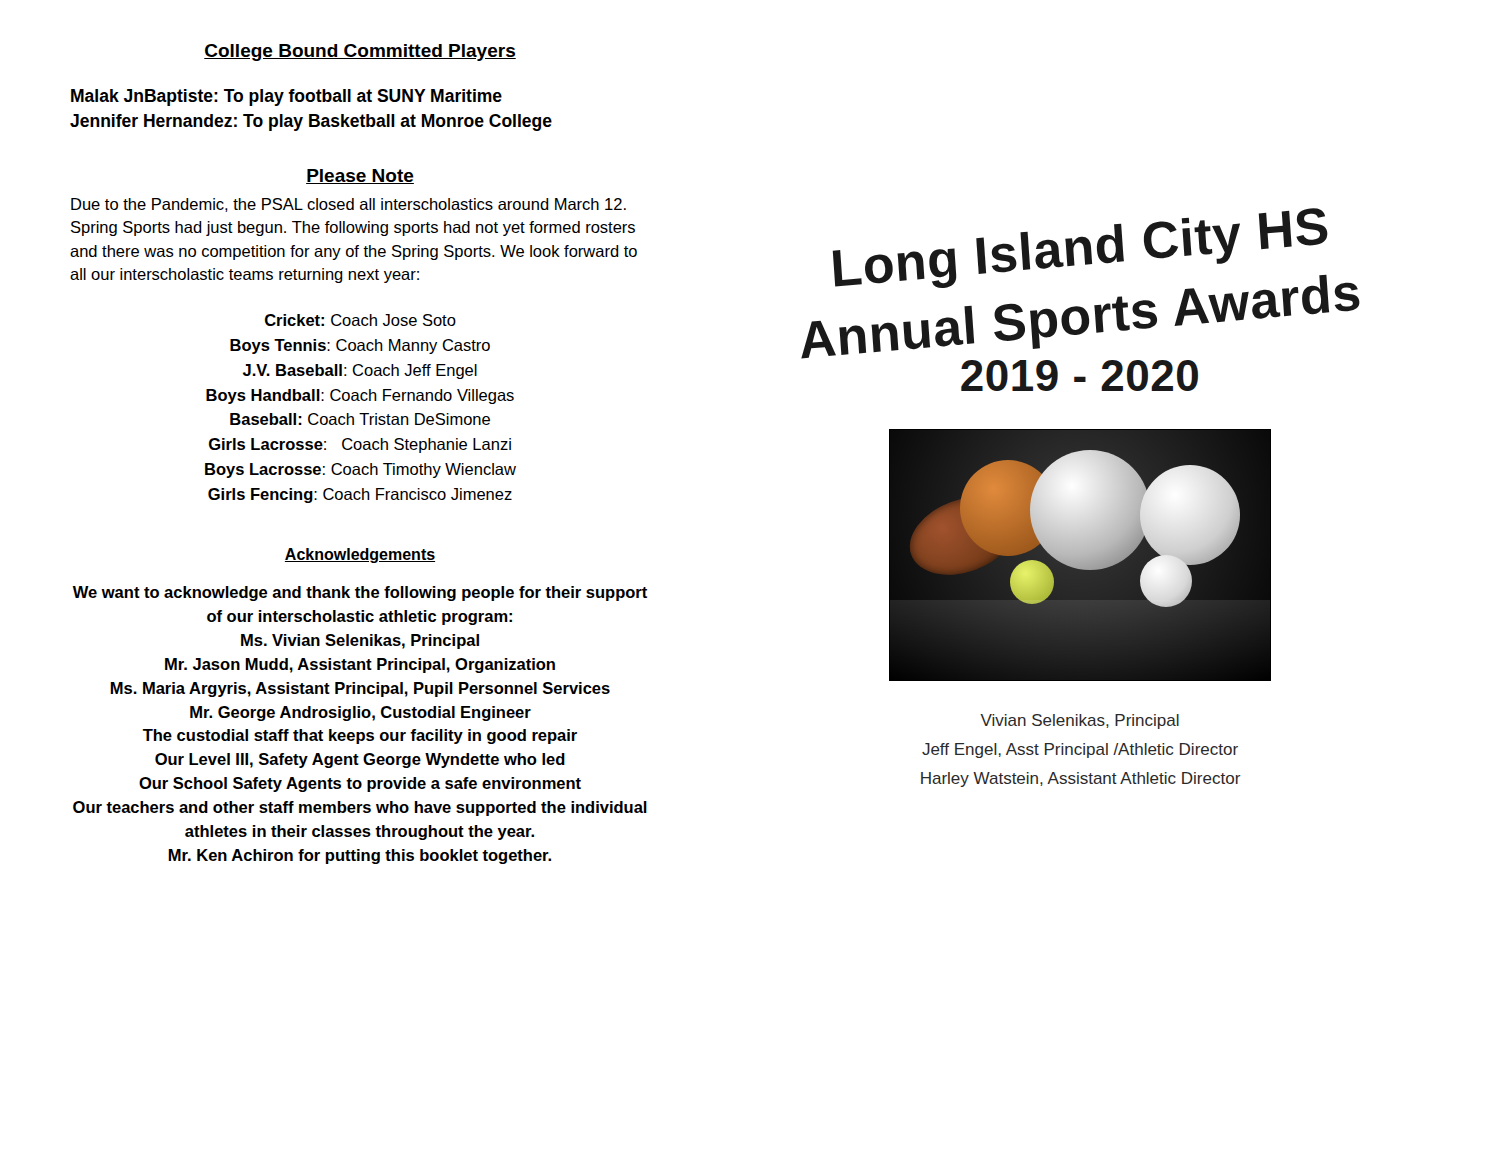College Bound Committed Players
Malak JnBaptiste: To play football at SUNY Maritime
Jennifer Hernandez: To play Basketball at Monroe College
Please Note
Due to the Pandemic, the PSAL closed all interscholastics around March 12. Spring Sports had just begun. The following sports had not yet formed rosters and there was no competition for any of the Spring Sports. We look forward to all our interscholastic teams returning next year:
Cricket: Coach Jose Soto
Boys Tennis: Coach Manny Castro
J.V. Baseball: Coach Jeff Engel
Boys Handball: Coach Fernando Villegas
Baseball: Coach Tristan DeSimone
Girls Lacrosse: Coach Stephanie Lanzi
Boys Lacrosse: Coach Timothy Wienclaw
Girls Fencing: Coach Francisco Jimenez
Acknowledgements
We want to acknowledge and thank the following people for their support of our interscholastic athletic program:
Ms. Vivian Selenikas, Principal
Mr. Jason Mudd, Assistant Principal, Organization
Ms. Maria Argyris, Assistant Principal, Pupil Personnel Services
Mr. George Androsiglio, Custodial Engineer
The custodial staff that keeps our facility in good repair
Our Level III, Safety Agent George Wyndette who led
Our School Safety Agents to provide a safe environment
Our teachers and other staff members who have supported the individual athletes in their classes throughout the year.
Mr. Ken Achiron for putting this booklet together.
Long Island City HS
Annual Sports Awards
2019 - 2020
Vivian Selenikas, Principal
Jeff Engel, Asst Principal /Athletic Director
Harley Watstein, Assistant Athletic Director